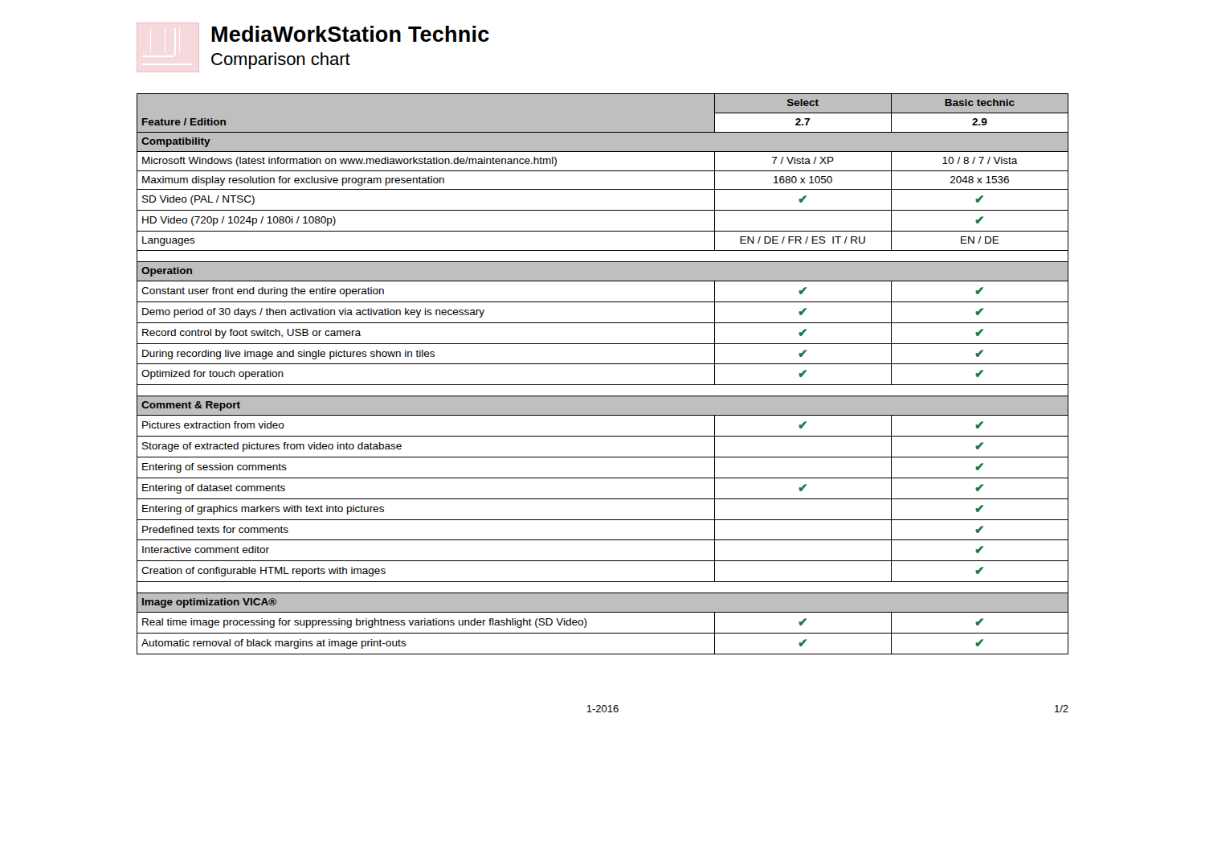MediaWorkStation Technic
Comparison chart
| Feature / Edition | Select | Basic technic |
| 2.7 | 2.9 |
| Compatibility |
| Microsoft Windows (latest information on www.mediaworkstation.de/maintenance.html) | 7 / Vista / XP | 10 / 8 / 7 / Vista |
| Maximum display resolution for exclusive program presentation | 1680 x 1050 | 2048 x 1536 |
| SD Video (PAL / NTSC) | ✔ | ✔ |
| HD Video (720p / 1024p / 1080i / 1080p) | | ✔ |
| Languages | EN / DE / FR / ES IT / RU | EN / DE |
| Operation |
| Constant user front end during the entire operation | ✔ | ✔ |
| Demo period of 30 days / then activation via activation key is necessary | ✔ | ✔ |
| Record control by foot switch, USB or camera | ✔ | ✔ |
| During recording live image and single pictures shown in tiles | ✔ | ✔ |
| Optimized for touch operation | ✔ | ✔ |
| Comment & Report |
| Pictures extraction from video | ✔ | ✔ |
| Storage of extracted pictures from video into database | | ✔ |
| Entering of session comments | | ✔ |
| Entering of dataset comments | ✔ | ✔ |
| Entering of graphics markers with text into pictures | | ✔ |
| Predefined texts for comments | | ✔ |
| Interactive comment editor | | ✔ |
| Creation of configurable HTML reports with images | | ✔ |
| Image optimization VICA® |
| Real time image processing for suppressing brightness variations under flashlight (SD Video) | ✔ | ✔ |
| Automatic removal of black margins at image print-outs | ✔ | ✔ |
1-2016
1/2